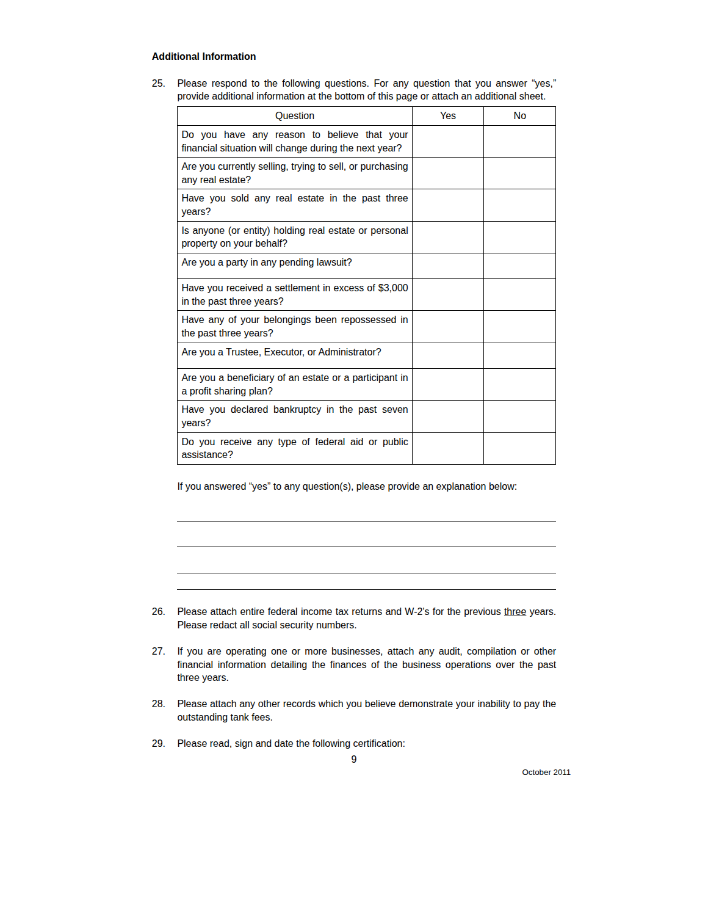Additional Information
25.
Please respond to the following questions. For any question that you answer “yes,” provide additional information at the bottom of this page or attach an additional sheet.
| Question | Yes | No |
| --- | --- | --- |
| Do you have any reason to believe that your financial situation will change during the next year? | | |
| Are you currently selling, trying to sell, or purchasing any real estate? | | |
| Have you sold any real estate in the past three years? | | |
| Is anyone (or entity) holding real estate or personal property on your behalf? | | |
| Are you a party in any pending lawsuit? | | |
| Have you received a settlement in excess of $3,000 in the past three years? | | |
| Have any of your belongings been repossessed in the past three years? | | |
| Are you a Trustee, Executor, or Administrator? | | |
| Are you a beneficiary of an estate or a participant in a profit sharing plan? | | |
| Have you declared bankruptcy in the past seven years? | | |
| Do you receive any type of federal aid or public assistance? | | |
If you answered “yes” to any question(s), please provide an explanation below:
26. Please attach entire federal income tax returns and W-2's for the previous three years. Please redact all social security numbers.
27. If you are operating one or more businesses, attach any audit, compilation or other financial information detailing the finances of the business operations over the past three years.
28. Please attach any other records which you believe demonstrate your inability to pay the outstanding tank fees.
29. Please read, sign and date the following certification:
9
October 2011